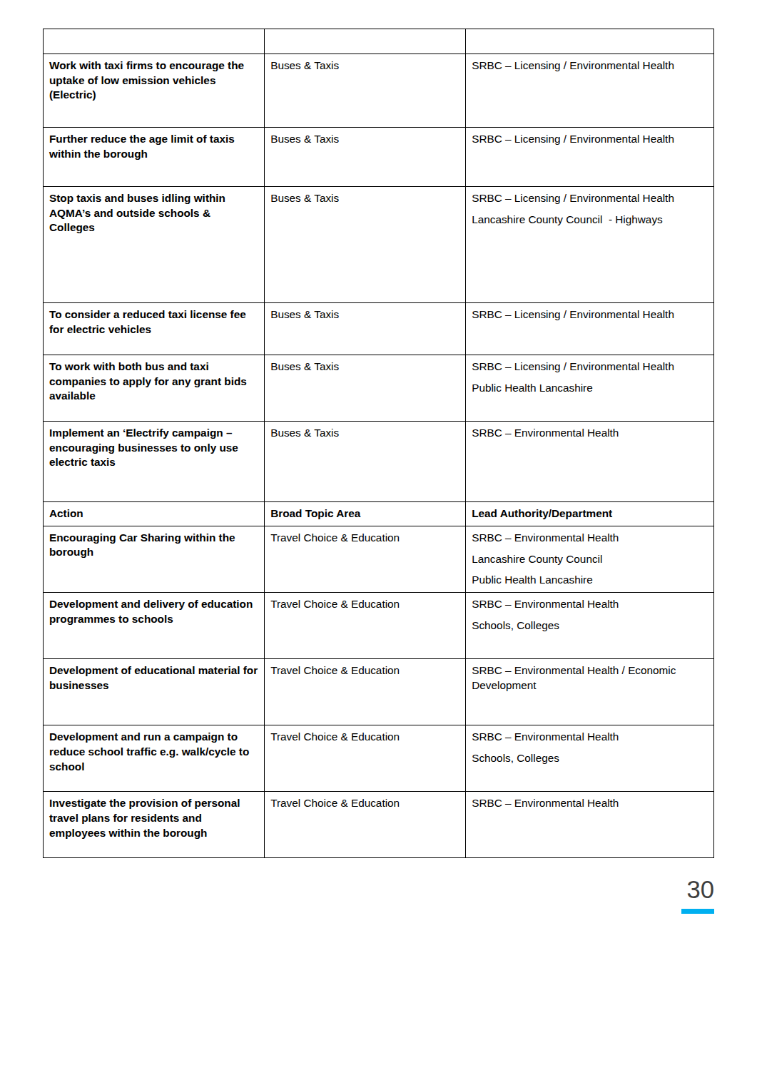| Work with taxi firms to encourage the uptake of low emission vehicles (Electric) | Buses & Taxis | SRBC – Licensing / Environmental Health |
| Further reduce the age limit of taxis within the borough | Buses & Taxis | SRBC – Licensing / Environmental Health |
| Stop taxis and buses idling within AQMA’s and outside schools & Colleges | Buses & Taxis | SRBC – Licensing / Environmental Health Lancashire County Council - Highways |
| To consider a reduced taxi license fee for electric vehicles | Buses & Taxis | SRBC – Licensing / Environmental Health |
| To work with both bus and taxi companies to apply for any grant bids available | Buses & Taxis | SRBC – Licensing / Environmental Health Public Health Lancashire |
| Implement an ‘Electrify campaign – encouraging businesses to only use electric taxis | Buses & Taxis | SRBC – Environmental Health |
| Action | Broad Topic Area | Lead Authority/Department |
| Encouraging Car Sharing within the borough | Travel Choice & Education | SRBC – Environmental Health Lancashire County Council Public Health Lancashire |
| Development and delivery of education programmes to schools | Travel Choice & Education | SRBC – Environmental Health Schools, Colleges |
| Development of educational material for businesses | Travel Choice & Education | SRBC – Environmental Health / Economic Development |
| Development and run a campaign to reduce school traffic e.g. walk/cycle to school | Travel Choice & Education | SRBC – Environmental Health Schools, Colleges |
| Investigate the provision of personal travel plans for residents and employees within the borough | Travel Choice & Education | SRBC – Environmental Health |
30